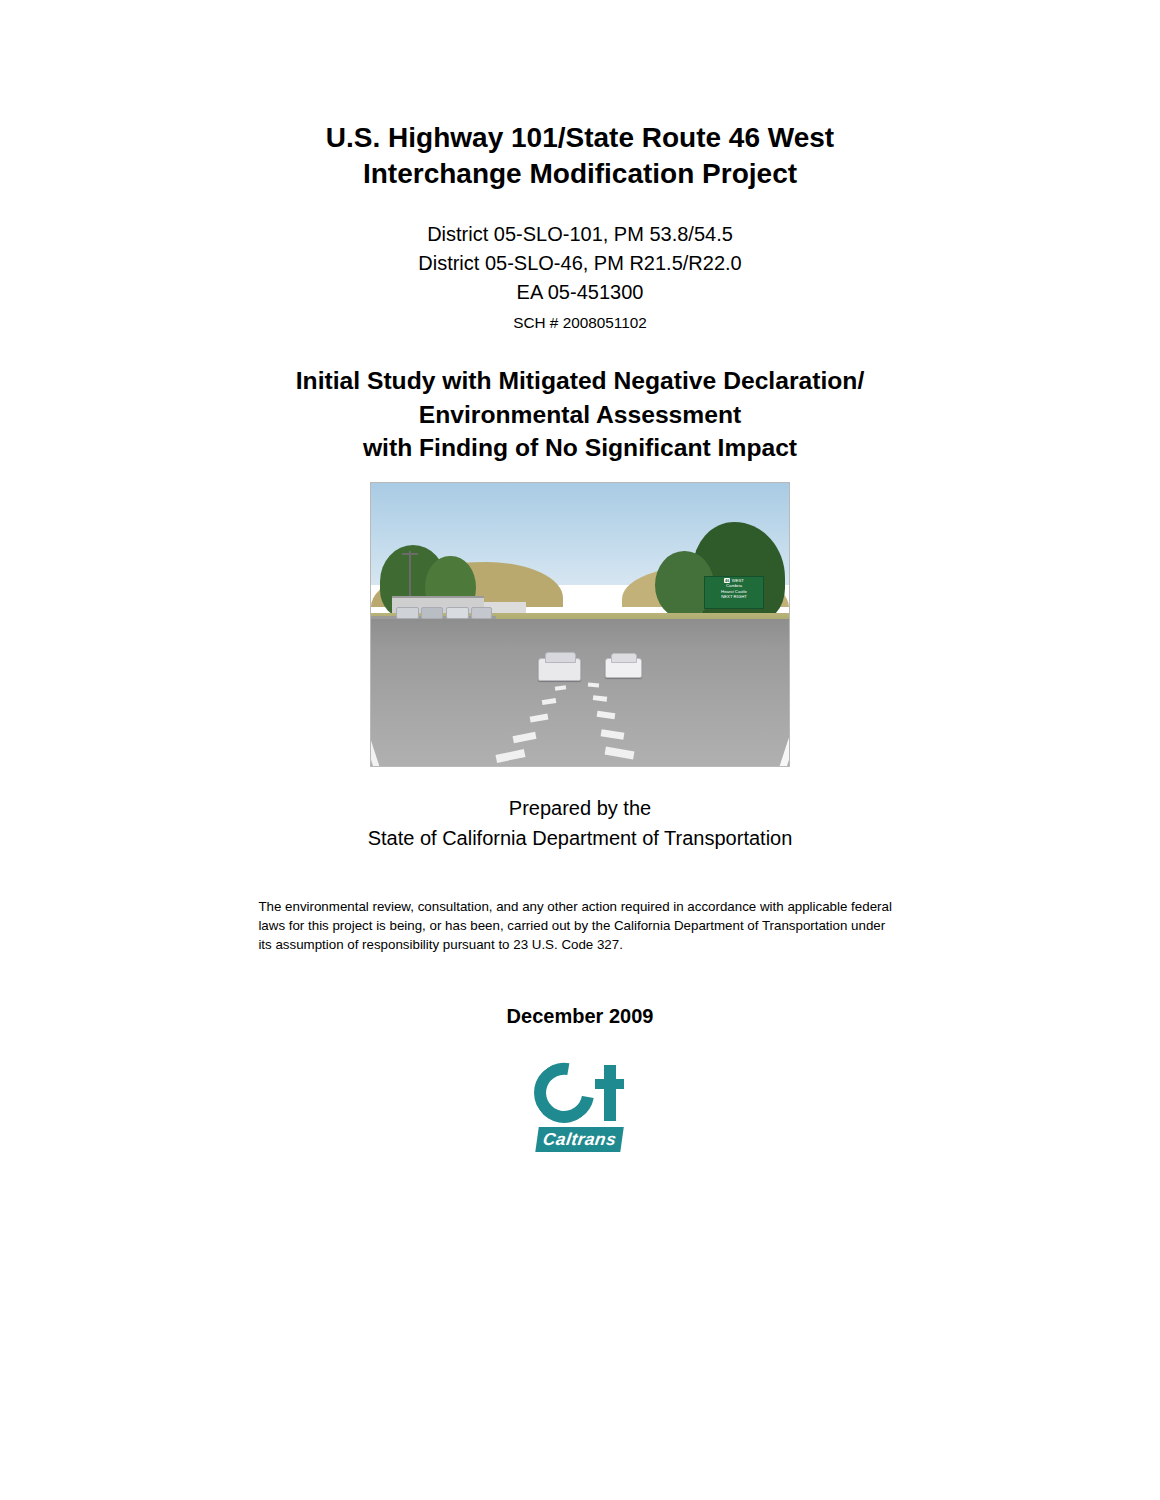U.S. Highway 101/State Route 46 West
Interchange Modification Project
District 05-SLO-101, PM 53.8/54.5
District 05-SLO-46, PM R21.5/R22.0
EA 05-451300
SCH # 2008051102
Initial Study with Mitigated Negative Declaration/
Environmental Assessment
with Finding of No Significant Impact
46 WEST
Cambria
Hearst Castle
NEXT RIGHT
Prepared by the
State of California Department of Transportation
The environmental review, consultation, and any other action required in accordance with applicable federal laws for this project is being, or has been, carried out by the California Department of Transportation under its assumption of responsibility pursuant to 23 U.S. Code 327.
December 2009
Caltrans